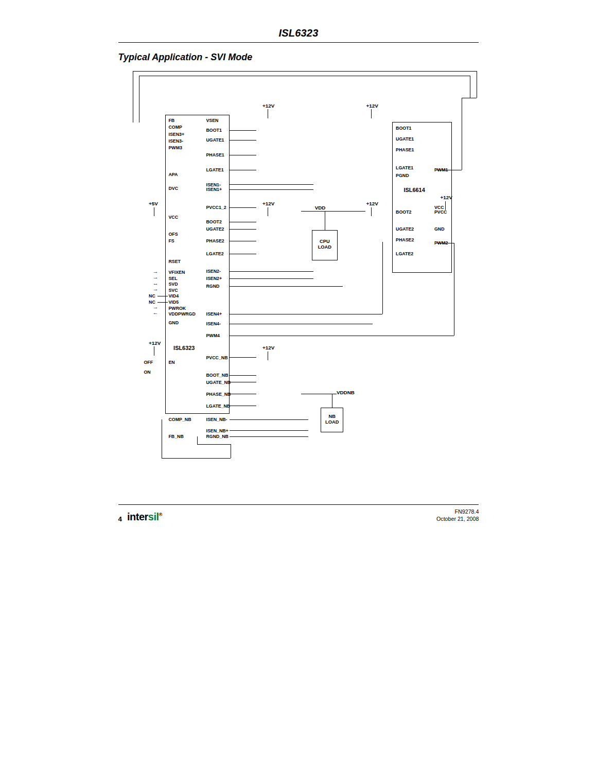ISL6323
Typical Application - SVI Mode
ISL6323
FB
COMP
ISEN3+
ISEN3-
PWM3
APA
DVC
VCC
OFS
FS
RSET
VFIXEN
SEL
SVD
SVC
VID4
VID5
PWROK
VDDPWRGD
GND
EN
COMP_NB
FB_NB
VSEN
BOOT1
UGATE1
PHASE1
LGATE1
ISEN1-
ISEN1+
PVCC1_2
BOOT2
UGATE2
PHASE2
LGATE2
ISEN2-
ISEN2+
RGND
ISEN4+
ISEN4-
PWM4
PVCC_NB
BOOT_NB
UGATE_NB
PHASE_NB
LGATE_NB
ISEN_NB-
ISEN_NB+
RGND_NB
NC
NC
→
→
↔
→
→
←
ISL6614
BOOT1
UGATE1
PHASE1
LGATE1
PGND
BOOT2
UGATE2
PHASE2
LGATE2
PWM1
VCC
PVCC
GND
PWM2
CPU
LOAD
NB
LOAD
+12V
+12V
+12V
+12V
+12V
+12V
+5V
+12V
VDD
VDDNB
OFF
ON
4 intersil®
FN9278.4
October 21, 2008